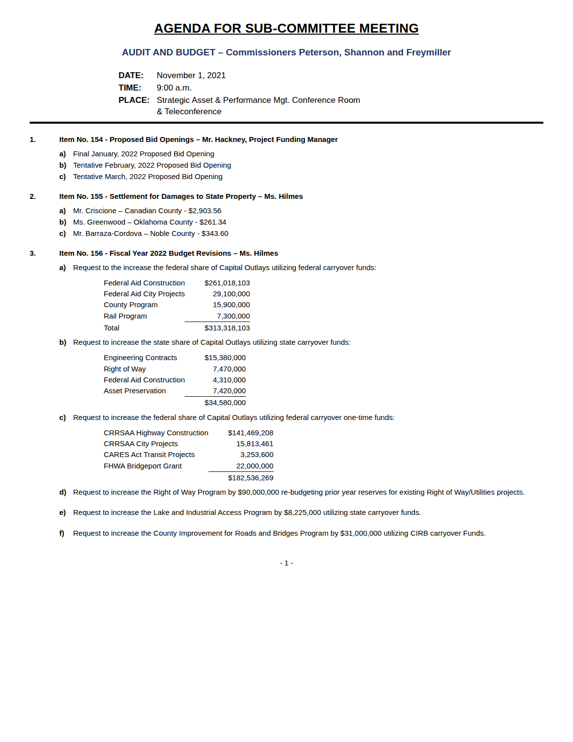AGENDA FOR SUB-COMMITTEE MEETING
AUDIT AND BUDGET – Commissioners Peterson, Shannon and Freymiller
| DATE: | November 1, 2021 |
| TIME: | 9:00 a.m. |
| PLACE: | Strategic Asset & Performance Mgt. Conference Room & Teleconference |
1.
Item No. 154 - Proposed Bid Openings – Mr. Hackney, Project Funding Manager
a) Final January, 2022 Proposed Bid Opening
b) Tentative February, 2022 Proposed Bid Opening
c) Tentative March, 2022 Proposed Bid Opening
2.
Item No. 155 - Settlement for Damages to State Property – Ms. Hilmes
a) Mr. Criscione – Canadian County - $2,903.56
b) Ms. Greenwood – Oklahoma County - $261.34
c) Mr. Barraza-Cordova – Noble County - $343.60
3.
Item No. 156 - Fiscal Year 2022 Budget Revisions – Ms. Hilmes
a) Request to the increase the federal share of Capital Outlays utilizing federal carryover funds:
| Federal Aid Construction | $261,018,103 |
| Federal Aid City Projects | 29,100,000 |
| County Program | 15,900,000 |
| Rail Program | 7,300,000 |
| Total | $313,318,103 |
b) Request to increase the state share of Capital Outlays utilizing state carryover funds:
| Engineering Contracts | $15,380,000 |
| Right of Way | 7,470,000 |
| Federal Aid Construction | 4,310,000 |
| Asset Preservation | 7,420,000 |
| | $34,580,000 |
c) Request to increase the federal share of Capital Outlays utilizing federal carryover one-time funds:
| CRRSAA Highway Construction | $141,469,208 |
| CRRSAA City Projects | 15,813,461 |
| CARES Act Transit Projects | 3,253,600 |
| FHWA Bridgeport Grant | 22,000,000 |
| | $182,536,269 |
d) Request to increase the Right of Way Program by $90,000,000 re-budgeting prior year reserves for existing Right of Way/Utilities projects.
e) Request to increase the Lake and Industrial Access Program by $8,225,000 utilizing state carryover funds.
f) Request to increase the County Improvement for Roads and Bridges Program by $31,000,000 utilizing CIRB carryover Funds.
- 1 -